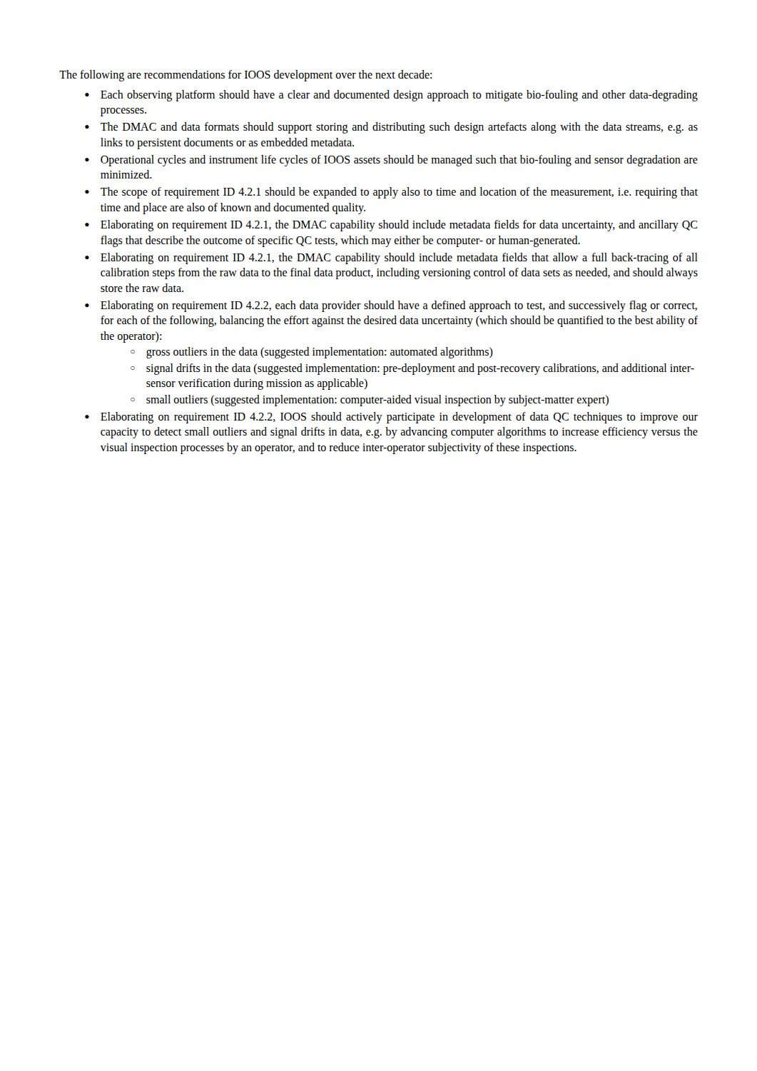The following are recommendations for IOOS development over the next decade:
Each observing platform should have a clear and documented design approach to mitigate bio-fouling and other data-degrading processes.
The DMAC and data formats should support storing and distributing such design artefacts along with the data streams, e.g. as links to persistent documents or as embedded metadata.
Operational cycles and instrument life cycles of IOOS assets should be managed such that bio-fouling and sensor degradation are minimized.
The scope of requirement ID 4.2.1 should be expanded to apply also to time and location of the measurement, i.e. requiring that time and place are also of known and documented quality.
Elaborating on requirement ID 4.2.1, the DMAC capability should include metadata fields for data uncertainty, and ancillary QC flags that describe the outcome of specific QC tests, which may either be computer- or human-generated.
Elaborating on requirement ID 4.2.1, the DMAC capability should include metadata fields that allow a full back-tracing of all calibration steps from the raw data to the final data product, including versioning control of data sets as needed, and should always store the raw data.
Elaborating on requirement ID 4.2.2, each data provider should have a defined approach to test, and successively flag or correct, for each of the following, balancing the effort against the desired data uncertainty (which should be quantified to the best ability of the operator):
gross outliers in the data (suggested implementation: automated algorithms)
signal drifts in the data (suggested implementation: pre-deployment and post-recovery calibrations, and additional inter-sensor verification during mission as applicable)
small outliers (suggested implementation: computer-aided visual inspection by subject-matter expert)
Elaborating on requirement ID 4.2.2, IOOS should actively participate in development of data QC techniques to improve our capacity to detect small outliers and signal drifts in data, e.g. by advancing computer algorithms to increase efficiency versus the visual inspection processes by an operator, and to reduce inter-operator subjectivity of these inspections.